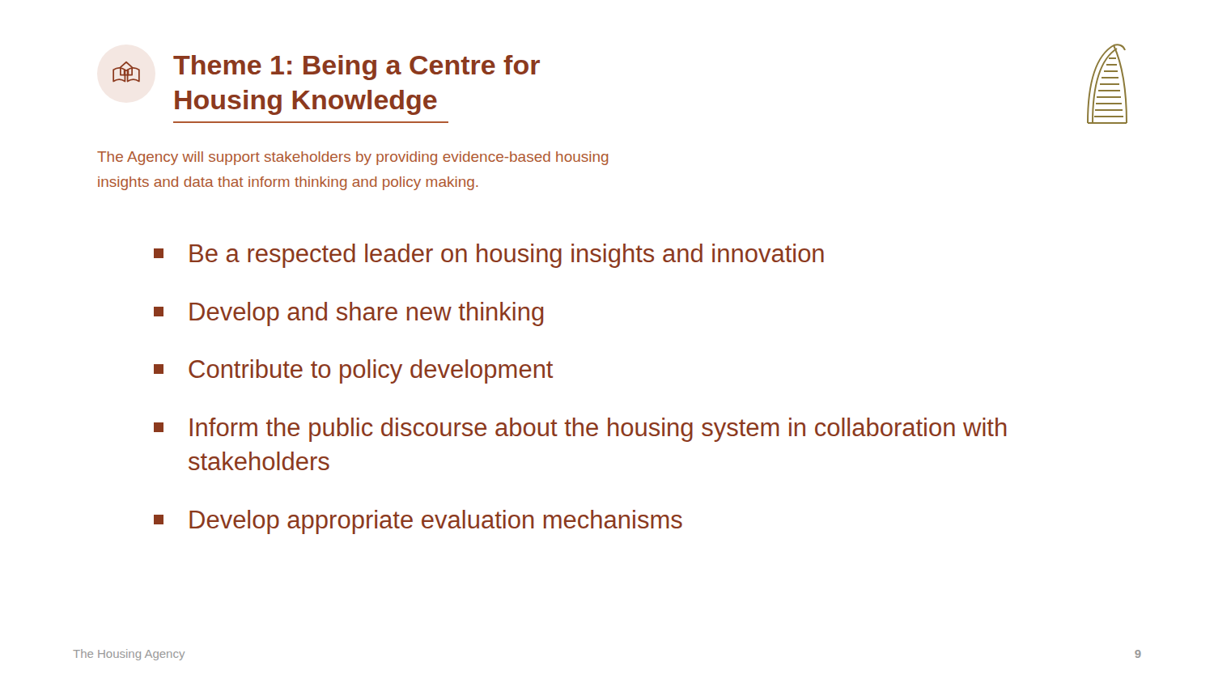Theme 1: Being a Centre for
Housing Knowledge
The Agency will support stakeholders by providing evidence-based housing insights and data that inform thinking and policy making.
Be a respected leader on housing insights and innovation
Develop and share new thinking
Contribute to policy development
Inform the public discourse about the housing system in collaboration with stakeholders
Develop appropriate evaluation mechanisms
The Housing Agency 9